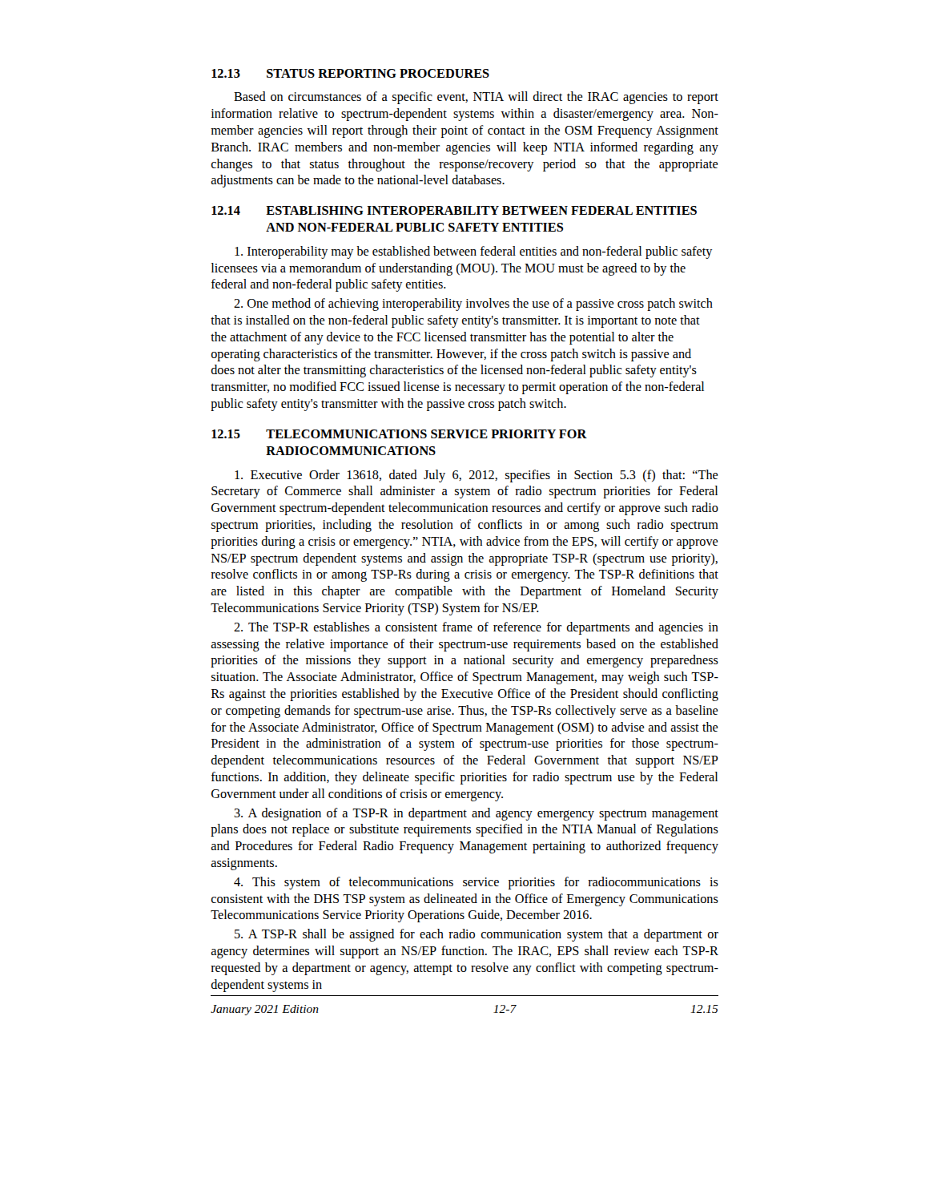12.13 Status Reporting Procedures
Based on circumstances of a specific event, NTIA will direct the IRAC agencies to report information relative to spectrum-dependent systems within a disaster/emergency area. Non-member agencies will report through their point of contact in the OSM Frequency Assignment Branch. IRAC members and non-member agencies will keep NTIA informed regarding any changes to that status throughout the response/recovery period so that the appropriate adjustments can be made to the national-level databases.
12.14 Establishing Interoperability Between Federal Entities and Non-Federal Public Safety Entities
1. Interoperability may be established between federal entities and non-federal public safety licensees via a memorandum of understanding (MOU). The MOU must be agreed to by the federal and non-federal public safety entities.
2. One method of achieving interoperability involves the use of a passive cross patch switch that is installed on the non-federal public safety entity's transmitter. It is important to note that the attachment of any device to the FCC licensed transmitter has the potential to alter the operating characteristics of the transmitter. However, if the cross patch switch is passive and does not alter the transmitting characteristics of the licensed non-federal public safety entity's transmitter, no modified FCC issued license is necessary to permit operation of the non-federal public safety entity's transmitter with the passive cross patch switch.
12.15 Telecommunications Service Priority for Radiocommunications
1. Executive Order 13618, dated July 6, 2012, specifies in Section 5.3 (f) that: “The Secretary of Commerce shall administer a system of radio spectrum priorities for Federal Government spectrum-dependent telecommunication resources and certify or approve such radio spectrum priorities, including the resolution of conflicts in or among such radio spectrum priorities during a crisis or emergency.” NTIA, with advice from the EPS, will certify or approve NS/EP spectrum dependent systems and assign the appropriate TSP-R (spectrum use priority), resolve conflicts in or among TSP-Rs during a crisis or emergency. The TSP-R definitions that are listed in this chapter are compatible with the Department of Homeland Security Telecommunications Service Priority (TSP) System for NS/EP.
2. The TSP-R establishes a consistent frame of reference for departments and agencies in assessing the relative importance of their spectrum-use requirements based on the established priorities of the missions they support in a national security and emergency preparedness situation. The Associate Administrator, Office of Spectrum Management, may weigh such TSP-Rs against the priorities established by the Executive Office of the President should conflicting or competing demands for spectrum-use arise. Thus, the TSP-Rs collectively serve as a baseline for the Associate Administrator, Office of Spectrum Management (OSM) to advise and assist the President in the administration of a system of spectrum-use priorities for those spectrum-dependent telecommunications resources of the Federal Government that support NS/EP functions. In addition, they delineate specific priorities for radio spectrum use by the Federal Government under all conditions of crisis or emergency.
3. A designation of a TSP-R in department and agency emergency spectrum management plans does not replace or substitute requirements specified in the NTIA Manual of Regulations and Procedures for Federal Radio Frequency Management pertaining to authorized frequency assignments.
4. This system of telecommunications service priorities for radiocommunications is consistent with the DHS TSP system as delineated in the Office of Emergency Communications Telecommunications Service Priority Operations Guide, December 2016.
5. A TSP-R shall be assigned for each radio communication system that a department or agency determines will support an NS/EP function. The IRAC, EPS shall review each TSP-R requested by a department or agency, attempt to resolve any conflict with competing spectrum-dependent systems in
January 2021 Edition 12-7 12.15